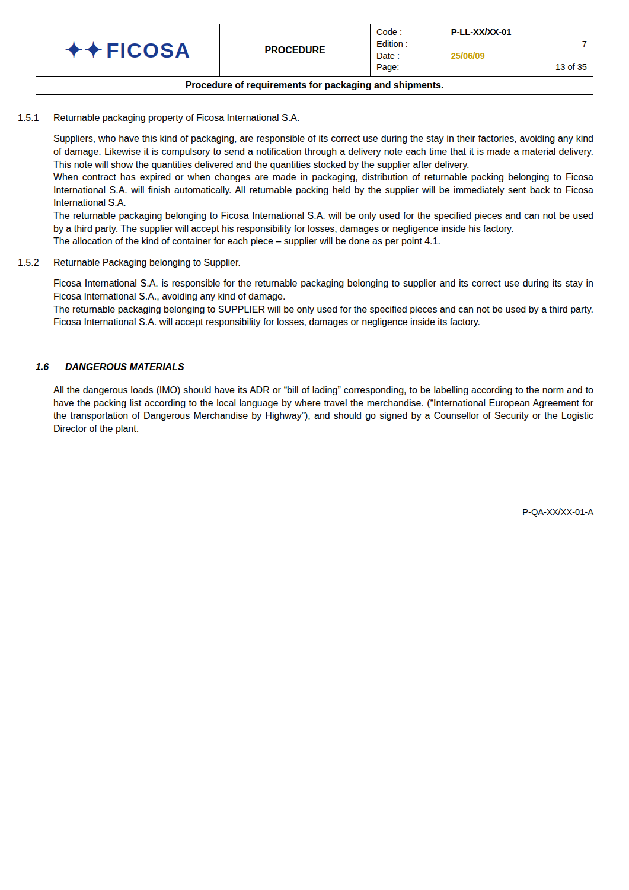| ✦✦ FICOSA | PROCEDURE | / Code : / P-LL-XX/XX-01 / / Edition : / 7 / / Date : / 25/06/09 / / Page: / 13 of 35 / |
| Procedure of requirements for packaging and shipments. |
1.5.1 Returnable packaging property of Ficosa International S.A.
Suppliers, who have this kind of packaging, are responsible of its correct use during the stay in their factories, avoiding any kind of damage. Likewise it is compulsory to send a notification through a delivery note each time that it is made a material delivery. This note will show the quantities delivered and the quantities stocked by the supplier after delivery.
When contract has expired or when changes are made in packaging, distribution of returnable packing belonging to Ficosa International S.A. will finish automatically. All returnable packing held by the supplier will be immediately sent back to Ficosa International S.A.
The returnable packaging belonging to Ficosa International S.A. will be only used for the specified pieces and can not be used by a third party. The supplier will accept his responsibility for losses, damages or negligence inside his factory.
The allocation of the kind of container for each piece – supplier will be done as per point 4.1.
1.5.2 Returnable Packaging belonging to Supplier.
Ficosa International S.A. is responsible for the returnable packaging belonging to supplier and its correct use during its stay in Ficosa International S.A., avoiding any kind of damage.
The returnable packaging belonging to SUPPLIER will be only used for the specified pieces and can not be used by a third party. Ficosa International S.A. will accept responsibility for losses, damages or negligence inside its factory.
1.6 DANGEROUS MATERIALS
All the dangerous loads (IMO) should have its ADR or “bill of lading” corresponding, to be labelling according to the norm and to have the packing list according to the local language by where travel the merchandise. (“International European Agreement for the transportation of Dangerous Merchandise by Highway”), and should go signed by a Counsellor of Security or the Logistic Director of the plant.
P-QA-XX/XX-01-A